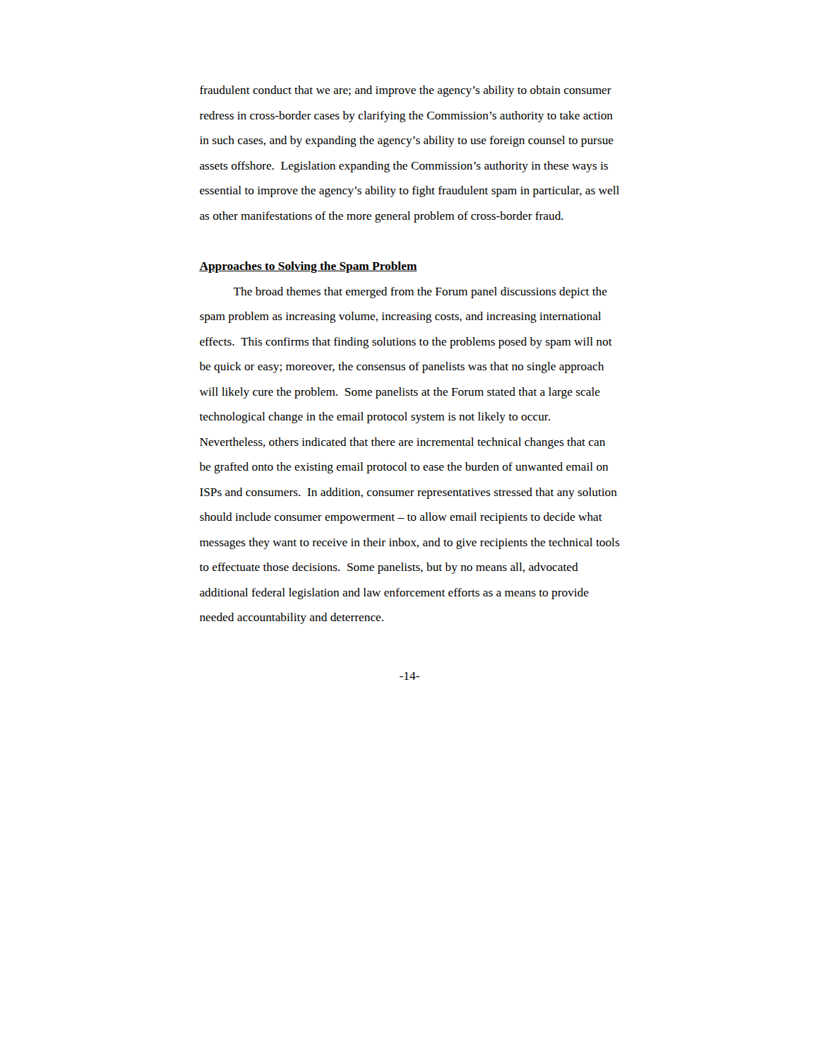fraudulent conduct that we are; and improve the agency’s ability to obtain consumer redress in cross-border cases by clarifying the Commission’s authority to take action in such cases, and by expanding the agency’s ability to use foreign counsel to pursue assets offshore. Legislation expanding the Commission’s authority in these ways is essential to improve the agency’s ability to fight fraudulent spam in particular, as well as other manifestations of the more general problem of cross-border fraud.
Approaches to Solving the Spam Problem
The broad themes that emerged from the Forum panel discussions depict the spam problem as increasing volume, increasing costs, and increasing international effects. This confirms that finding solutions to the problems posed by spam will not be quick or easy; moreover, the consensus of panelists was that no single approach will likely cure the problem. Some panelists at the Forum stated that a large scale technological change in the email protocol system is not likely to occur. Nevertheless, others indicated that there are incremental technical changes that can be grafted onto the existing email protocol to ease the burden of unwanted email on ISPs and consumers. In addition, consumer representatives stressed that any solution should include consumer empowerment – to allow email recipients to decide what messages they want to receive in their inbox, and to give recipients the technical tools to effectuate those decisions. Some panelists, but by no means all, advocated additional federal legislation and law enforcement efforts as a means to provide needed accountability and deterrence.
-14-